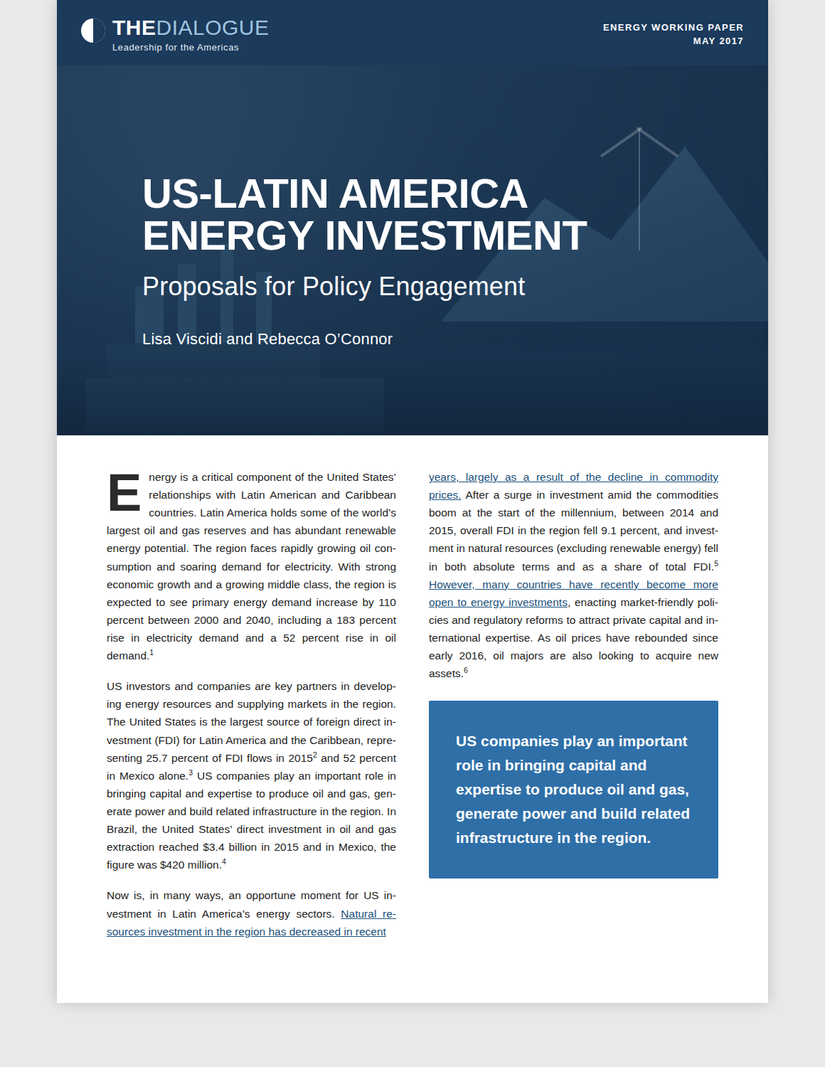THE DIALOGUE Leadership for the Americas
ENERGY WORKING PAPER
MAY 2017
US-Latin America
Energy Investment
Proposals for Policy Engagement
Lisa Viscidi and Rebecca O’Connor
Energy is a critical component of the United States’ relationships with Latin American and Caribbean countries. Latin America holds some of the world’s largest oil and gas reserves and has abundant renewable energy potential. The region faces rapidly growing oil consumption and soaring demand for electricity. With strong economic growth and a growing middle class, the region is expected to see primary energy demand increase by 110 percent between 2000 and 2040, including a 183 percent rise in electricity demand and a 52 percent rise in oil demand.1
US investors and companies are key partners in developing energy resources and supplying markets in the region. The United States is the largest source of foreign direct investment (FDI) for Latin America and the Caribbean, representing 25.7 percent of FDI flows in 20152 and 52 percent in Mexico alone.3 US companies play an important role in bringing capital and expertise to produce oil and gas, generate power and build related infrastructure in the region. In Brazil, the United States’ direct investment in oil and gas extraction reached $3.4 billion in 2015 and in Mexico, the figure was $420 million.4
Now is, in many ways, an opportune moment for US investment in Latin America’s energy sectors. Natural resources investment in the region has decreased in recent
years, largely as a result of the decline in commodity prices. After a surge in investment amid the commodities boom at the start of the millennium, between 2014 and 2015, overall FDI in the region fell 9.1 percent, and investment in natural resources (excluding renewable energy) fell in both absolute terms and as a share of total FDI.5 However, many countries have recently become more open to energy investments, enacting market-friendly policies and regulatory reforms to attract private capital and international expertise. As oil prices have rebounded since early 2016, oil majors are also looking to acquire new assets.6
US companies play an important role in bringing capital and expertise to produce oil and gas, generate power and build related infrastructure in the region.